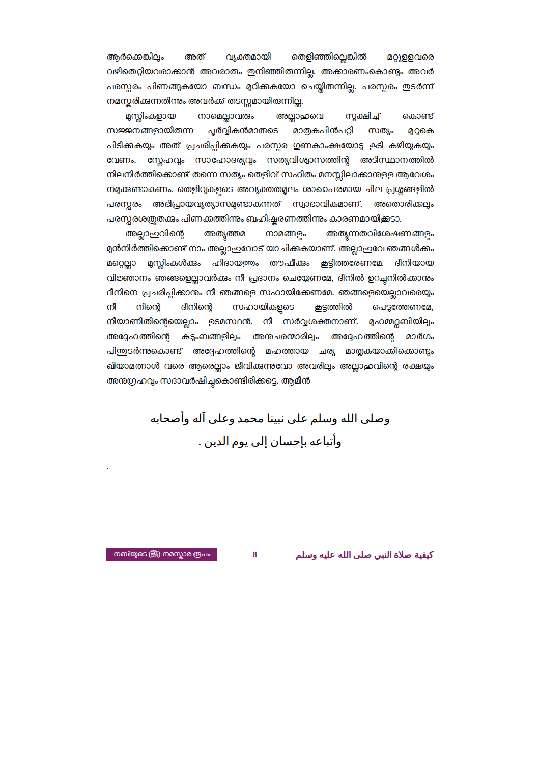ആർക്കെങ്കിലും അത് വ്യക്തമായി തെളിഞ്ഞില്ലെങ്കിൽ മറ്റുളളവരെ വഴിതെറ്റിയവരാക്കാൻ അവരാരും തുനിഞ്ഞിരുന്നില്ല. അക്കാരണംകൊണ്ടും അവർ പരസ്പരം പിണങ്ങുകയോ ബന്ധം മുറിക്കുകയോ ചെയ്തിരുന്നില്ല. പരസ്പരം തുടർന്ന് നമസ്കരിക്കുന്നതിന്നും അവർക്ക് തടസ്സമായിരുന്നില്ല.
മുസ്ലിംകളായ നാമെല്ലാവരും അല്ലാഹുവെ സൂക്ഷിച്ച് കൊണ്ട് സജ്ജനങ്ങളായിരുന്ന പൂർവ്വികൻമാരുടെ മാതൃകപിൻപറ്റി സത്യം മുറുകെ പിടിക്കുകയും അത് പ്രചരിപ്പിക്കുകയും പരസ്പര ഗുണകാംക്ഷയോടു കൂടി കഴിയുകയും വേണം. സ്നേഹവും സാഹോദര്യവും സത്യവിശ്വാസത്തിന്റ അടിസ്ഥാനത്തിൽ നിലനിർത്തിക്കൊണ്ട് തന്നെ സത്യം തെളിവ് സഹിതം മനസ്സിലാക്കാനുളള ആവേശം നമുക്കുണ്ടാകണം. തെളിവുകളുടെ അവ്യക്തതമൂലം ശാഖാപരമായ ചില പ്രശ്നങ്ങളിൽ പരസ്പരം അഭിപ്രായവ്യത്യാസമുണ്ടാകുന്നത് സ്വാഭാവികമാണ്. അതൊരിക്കലും പരസ്പരശത്രുതക്കും പിണക്കത്തിന്നും ബഹിഷ്കരണത്തിന്നും കാരണമായിക്കൂടാ.
അല്ലാഹുവിന്റെ അത്യുത്തമ നാമങ്ങളും അത്യുന്നതവിശേഷണങ്ങളും മുൻനിർത്തിക്കൊണ്ട് നാം അല്ലാഹുവോട് യാചിക്കുകയാണ്. അല്ലാഹുവേ ഞങ്ങൾക്കും മറ്റെല്ലാ മുസ്ലിംകൾക്കും ഹിദായത്തും തൗഫീക്കും കൂട്ടിത്തരേണമേ. ദീനിയായ വിജ്ഞാനം ഞങ്ങളെല്ലാവർക്കും നീ പ്രദാനം ചെയ്യേണമേ, ദീനിൽ ഉറച്ചുനിൽക്കാനും ദീനിനെ പ്രചരിപ്പിക്കാനും നീ ഞങ്ങളെ സഹായിക്കേണമേ. ഞങ്ങളെയെല്ലാവരെയും നീ നിന്റെ ദീനിന്റെ സഹായികളുടെ കൂട്ടത്തിൽ പെടുത്തേണമേ, നീയാണിതിന്റെയെല്ലാം ഉടമസ്ഥൻ. നീ സർവ്വശക്തനാണ്. മുഹമ്മദ്നബിയിലും അദ്ദേഹത്തിന്റെ കുടുംബങ്ങളിലും അനുചരന്മാരിലും അദ്ദേഹത്തിന്റെ മാർഗം പിന്തുടർന്നുകൊണ്ട് അദ്ദേഹത്തിന്റെ മഹത്തായ ചര്യ മാതൃകയാക്കിക്കൊണ്ടും ഖിയാമത്നാൾ വരെ ആരെല്ലാം ജീവിക്കുന്നുവോ അവരിലും അല്ലാഹുവിന്റെ രക്ഷയും അനുഗ്രഹവും സദാവർഷിച്ചുകൊണ്ടിരിക്കട്ടെ. ആമീൻ
وصلى الله وسلم على نبينا محمد وعلى آله وأصحابه وأتباعه بإحسان إلى يوم الدين .
.
നബിയുടെ (ﷺ) നമസ്കാര രൂപം
8
كيفية صلاة النبي صلى الله عليه وسلم